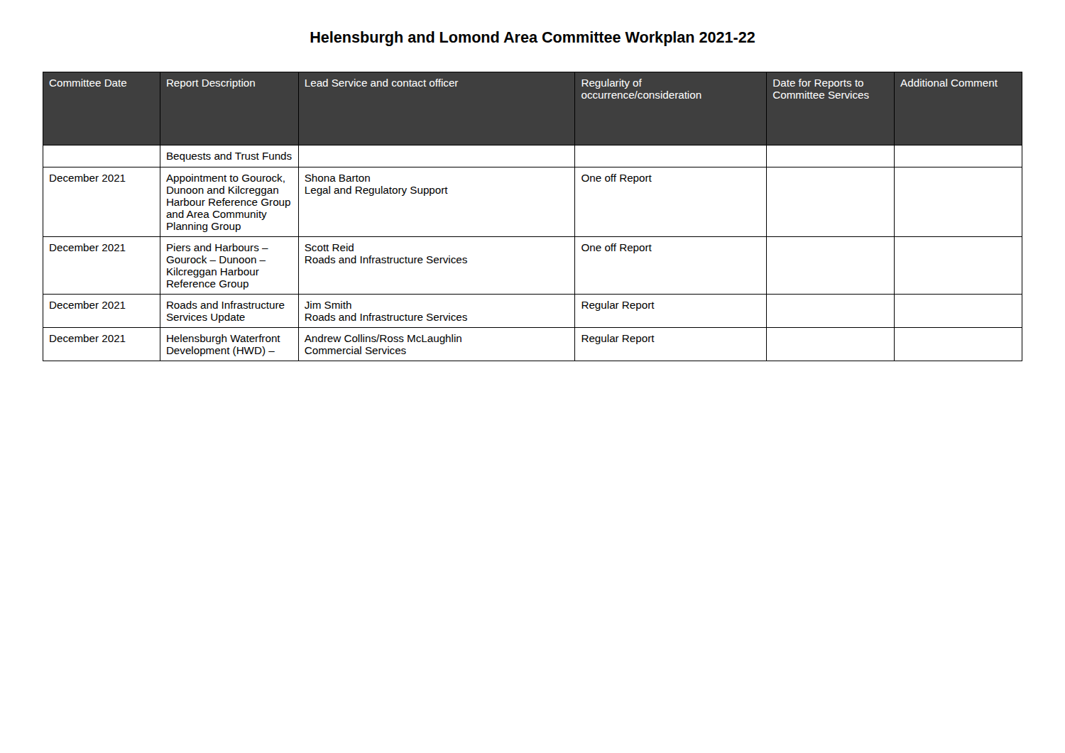Helensburgh and Lomond Area Committee Workplan 2021-22
| Committee Date | Report Description | Lead Service and contact officer | Regularity of occurrence/consideration | Date for Reports to Committee Services | Additional Comment |
| --- | --- | --- | --- | --- | --- |
| | Bequests and Trust Funds | | | | |
| December 2021 | Appointment to Gourock, Dunoon and Kilcreggan Harbour Reference Group and Area Community Planning Group | Shona Barton Legal and Regulatory Support | One off Report | | |
| December 2021 | Piers and Harbours – Gourock – Dunoon – Kilcreggan Harbour Reference Group | Scott Reid Roads and Infrastructure Services | One off Report | | |
| December 2021 | Roads and Infrastructure Services Update | Jim Smith Roads and Infrastructure Services | Regular Report | | |
| December 2021 | Helensburgh Waterfront Development (HWD) – | Andrew Collins/Ross McLaughlin Commercial Services | Regular Report | | |